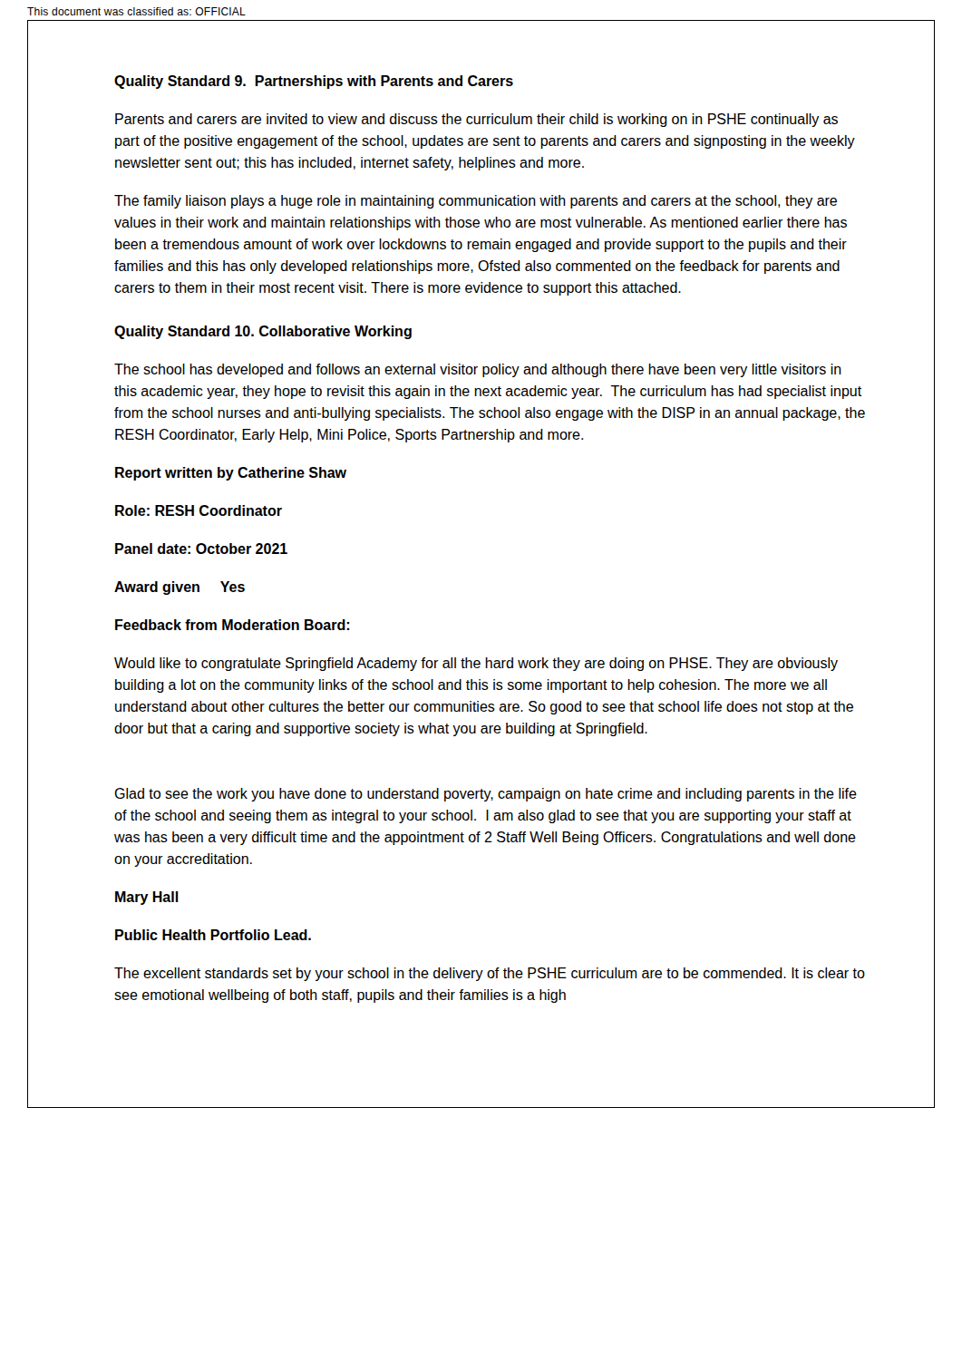This document was classified as: OFFICIAL
Quality Standard 9. Partnerships with Parents and Carers
Parents and carers are invited to view and discuss the curriculum their child is working on in PSHE continually as part of the positive engagement of the school, updates are sent to parents and carers and signposting in the weekly newsletter sent out; this has included, internet safety, helplines and more.
The family liaison plays a huge role in maintaining communication with parents and carers at the school, they are values in their work and maintain relationships with those who are most vulnerable. As mentioned earlier there has been a tremendous amount of work over lockdowns to remain engaged and provide support to the pupils and their families and this has only developed relationships more, Ofsted also commented on the feedback for parents and carers to them in their most recent visit. There is more evidence to support this attached.
Quality Standard 10. Collaborative Working
The school has developed and follows an external visitor policy and although there have been very little visitors in this academic year, they hope to revisit this again in the next academic year. The curriculum has had specialist input from the school nurses and anti-bullying specialists. The school also engage with the DISP in an annual package, the RESH Coordinator, Early Help, Mini Police, Sports Partnership and more.
Report written by Catherine Shaw
Role: RESH Coordinator
Panel date: October 2021
Award given Yes
Feedback from Moderation Board:
Would like to congratulate Springfield Academy for all the hard work they are doing on PHSE. They are obviously building a lot on the community links of the school and this is some important to help cohesion. The more we all understand about other cultures the better our communities are. So good to see that school life does not stop at the door but that a caring and supportive society is what you are building at Springfield.
Glad to see the work you have done to understand poverty, campaign on hate crime and including parents in the life of the school and seeing them as integral to your school. I am also glad to see that you are supporting your staff at was has been a very difficult time and the appointment of 2 Staff Well Being Officers. Congratulations and well done on your accreditation.
Mary Hall
Public Health Portfolio Lead.
The excellent standards set by your school in the delivery of the PSHE curriculum are to be commended. It is clear to see emotional wellbeing of both staff, pupils and their families is a high